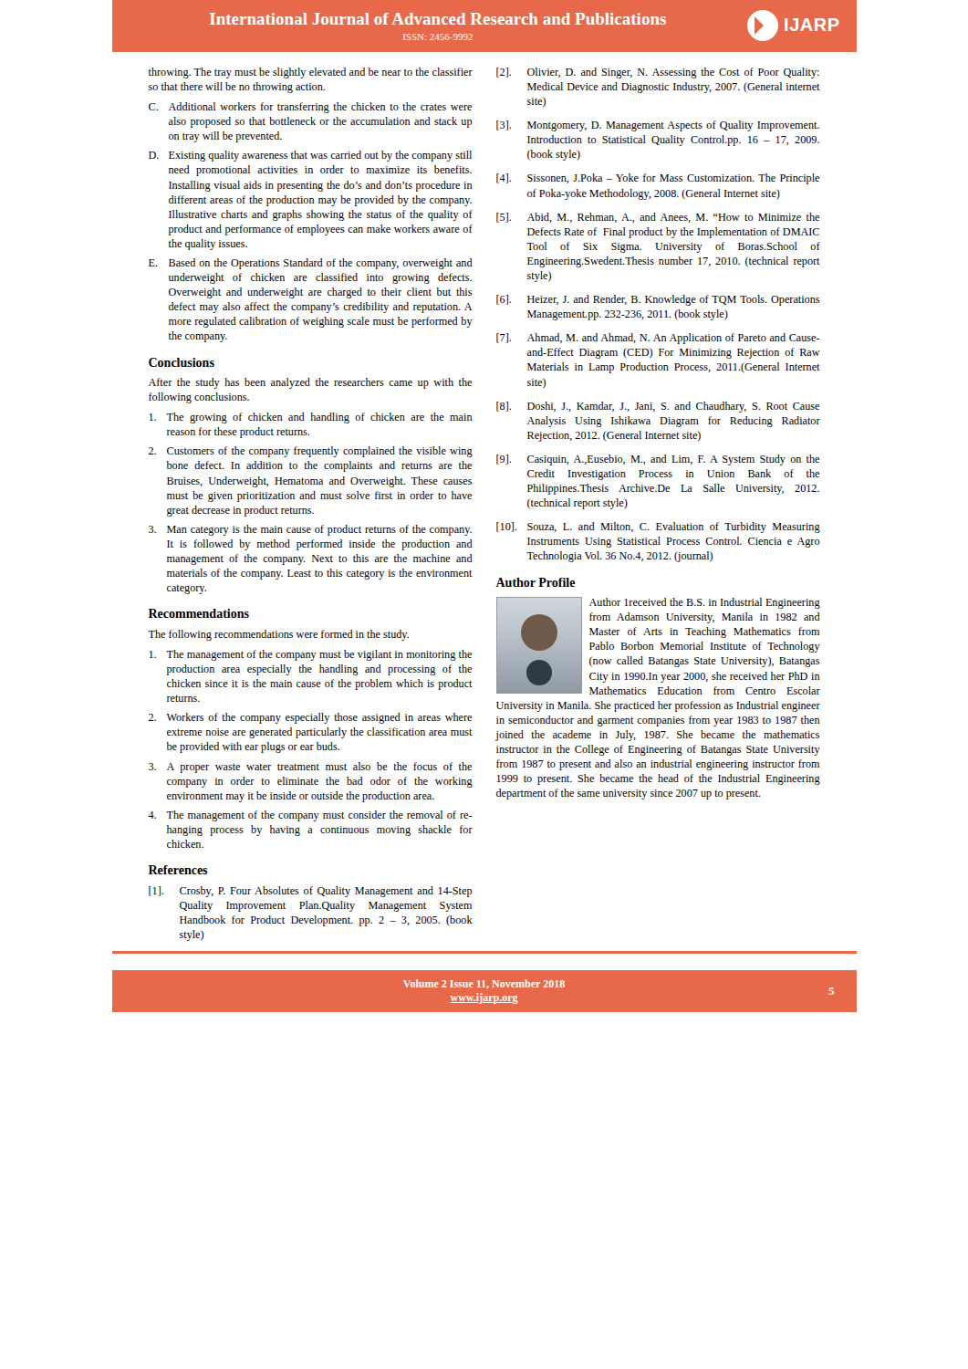International Journal of Advanced Research and Publications
ISSN: 2456-9992
IJARP
throwing. The tray must be slightly elevated and be near to the classifier so that there will be no throwing action.
C. Additional workers for transferring the chicken to the crates were also proposed so that bottleneck or the accumulation and stack up on tray will be prevented.
D. Existing quality awareness that was carried out by the company still need promotional activities in order to maximize its benefits. Installing visual aids in presenting the do’s and don’ts procedure in different areas of the production may be provided by the company. Illustrative charts and graphs showing the status of the quality of product and performance of employees can make workers aware of the quality issues.
E. Based on the Operations Standard of the company, overweight and underweight of chicken are classified into growing defects. Overweight and underweight are charged to their client but this defect may also affect the company’s credibility and reputation. A more regulated calibration of weighing scale must be performed by the company.
Conclusions
After the study has been analyzed the researchers came up with the following conclusions.
1. The growing of chicken and handling of chicken are the main reason for these product returns.
2. Customers of the company frequently complained the visible wing bone defect. In addition to the complaints and returns are the Bruises, Underweight, Hematoma and Overweight. These causes must be given prioritization and must solve first in order to have great decrease in product returns.
3. Man category is the main cause of product returns of the company. It is followed by method performed inside the production and management of the company. Next to this are the machine and materials of the company. Least to this category is the environment category.
Recommendations
The following recommendations were formed in the study.
1. The management of the company must be vigilant in monitoring the production area especially the handling and processing of the chicken since it is the main cause of the problem which is product returns.
2. Workers of the company especially those assigned in areas where extreme noise are generated particularly the classification area must be provided with ear plugs or ear buds.
3. A proper waste water treatment must also be the focus of the company in order to eliminate the bad odor of the working environment may it be inside or outside the production area.
4. The management of the company must consider the removal of re-hanging process by having a continuous moving shackle for chicken.
References
[1]. Crosby, P. Four Absolutes of Quality Management and 14-Step Quality Improvement Plan.Quality Management System Handbook for Product Development. pp. 2 – 3, 2005. (book style)
[2]. Olivier, D. and Singer, N. Assessing the Cost of Poor Quality: Medical Device and Diagnostic Industry, 2007. (General internet site)
[3]. Montgomery, D. Management Aspects of Quality Improvement. Introduction to Statistical Quality Control.pp. 16 – 17, 2009. (book style)
[4]. Sissonen, J.Poka – Yoke for Mass Customization. The Principle of Poka-yoke Methodology, 2008. (General Internet site)
[5]. Abid, M., Rehman, A., and Anees, M. “How to Minimize the Defects Rate of Final product by the Implementation of DMAIC Tool of Six Sigma. University of Boras.School of Engineering.Swedent.Thesis number 17, 2010. (technical report style)
[6]. Heizer, J. and Render, B. Knowledge of TQM Tools. Operations Management.pp. 232-236, 2011. (book style)
[7]. Ahmad, M. and Ahmad, N. An Application of Pareto and Cause-and-Effect Diagram (CED) For Minimizing Rejection of Raw Materials in Lamp Production Process, 2011.(General Internet site)
[8]. Doshi, J., Kamdar, J., Jani, S. and Chaudhary, S. Root Cause Analysis Using Ishikawa Diagram for Reducing Radiator Rejection, 2012. (General Internet site)
[9]. Casiquin, A.,Eusebio, M., and Lim, F. A System Study on the Credit Investigation Process in Union Bank of the Philippines.Thesis Archive.De La Salle University, 2012. (technical report style)
[10]. Souza, L. and Milton, C. Evaluation of Turbidity Measuring Instruments Using Statistical Process Control. Ciencia e Agro Technologia Vol. 36 No.4, 2012. (journal)
Author Profile
Author 1received the B.S. in Industrial Engineering from Adamson University, Manila in 1982 and Master of Arts in Teaching Mathematics from Pablo Borbon Memorial Institute of Technology (now called Batangas State University), Batangas City in 1990.In year 2000, she received her PhD in Mathematics Education from Centro Escolar University in Manila. She practiced her profession as Industrial engineer in semiconductor and garment companies from year 1983 to 1987 then joined the academe in July, 1987. She became the mathematics instructor in the College of Engineering of Batangas State University from 1987 to present and also an industrial engineering instructor from 1999 to present. She became the head of the Industrial Engineering department of the same university since 2007 up to present.
Volume 2 Issue 11, November 2018
www.ijarp.org
5